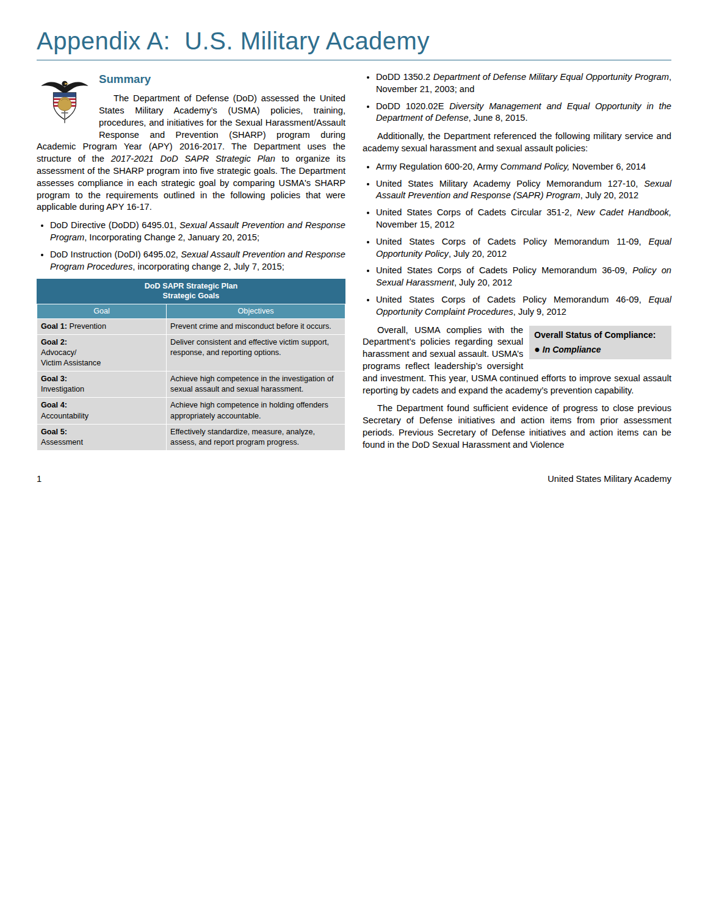Appendix A: U.S. Military Academy
Summary
The Department of Defense (DoD) assessed the United States Military Academy’s (USMA) policies, training, procedures, and initiatives for the Sexual Harassment/Assault Response and Prevention (SHARP) program during Academic Program Year (APY) 2016-2017. The Department uses the structure of the 2017-2021 DoD SAPR Strategic Plan to organize its assessment of the SHARP program into five strategic goals. The Department assesses compliance in each strategic goal by comparing USMA's SHARP program to the requirements outlined in the following policies that were applicable during APY 16-17.
DoD Directive (DoDD) 6495.01, Sexual Assault Prevention and Response Program, Incorporating Change 2, January 20, 2015;
DoD Instruction (DoDI) 6495.02, Sexual Assault Prevention and Response Program Procedures, incorporating change 2, July 7, 2015;
DoD SAPR Strategic Plan Strategic Goals
| Goal | Objectives |
| --- | --- |
| Goal 1: Prevention | Prevent crime and misconduct before it occurs. |
| Goal 2: Advocacy/ Victim Assistance | Deliver consistent and effective victim support, response, and reporting options. |
| Goal 3: Investigation | Achieve high competence in the investigation of sexual assault and sexual harassment. |
| Goal 4: Accountability | Achieve high competence in holding offenders appropriately accountable. |
| Goal 5: Assessment | Effectively standardize, measure, analyze, assess, and report program progress. |
DoDD 1350.2 Department of Defense Military Equal Opportunity Program, November 21, 2003; and
DoDD 1020.02E Diversity Management and Equal Opportunity in the Department of Defense, June 8, 2015.
Additionally, the Department referenced the following military service and academy sexual harassment and sexual assault policies:
Army Regulation 600-20, Army Command Policy, November 6, 2014
United States Military Academy Policy Memorandum 127-10, Sexual Assault Prevention and Response (SAPR) Program, July 20, 2012
United States Corps of Cadets Circular 351-2, New Cadet Handbook, November 15, 2012
United States Corps of Cadets Policy Memorandum 11-09, Equal Opportunity Policy, July 20, 2012
United States Corps of Cadets Policy Memorandum 36-09, Policy on Sexual Harassment, July 20, 2012
United States Corps of Cadets Policy Memorandum 46-09, Equal Opportunity Complaint Procedures, July 9, 2012
Overall Status of Compliance:
● In Compliance
Overall, USMA complies with the Department’s policies regarding sexual harassment and sexual assault. USMA’s programs reflect leadership’s oversight and investment. This year, USMA continued efforts to improve sexual assault reporting by cadets and expand the academy’s prevention capability.
The Department found sufficient evidence of progress to close previous Secretary of Defense initiatives and action items from prior assessment periods. Previous Secretary of Defense initiatives and action items can be found in the DoD Sexual Harassment and Violence
1
United States Military Academy